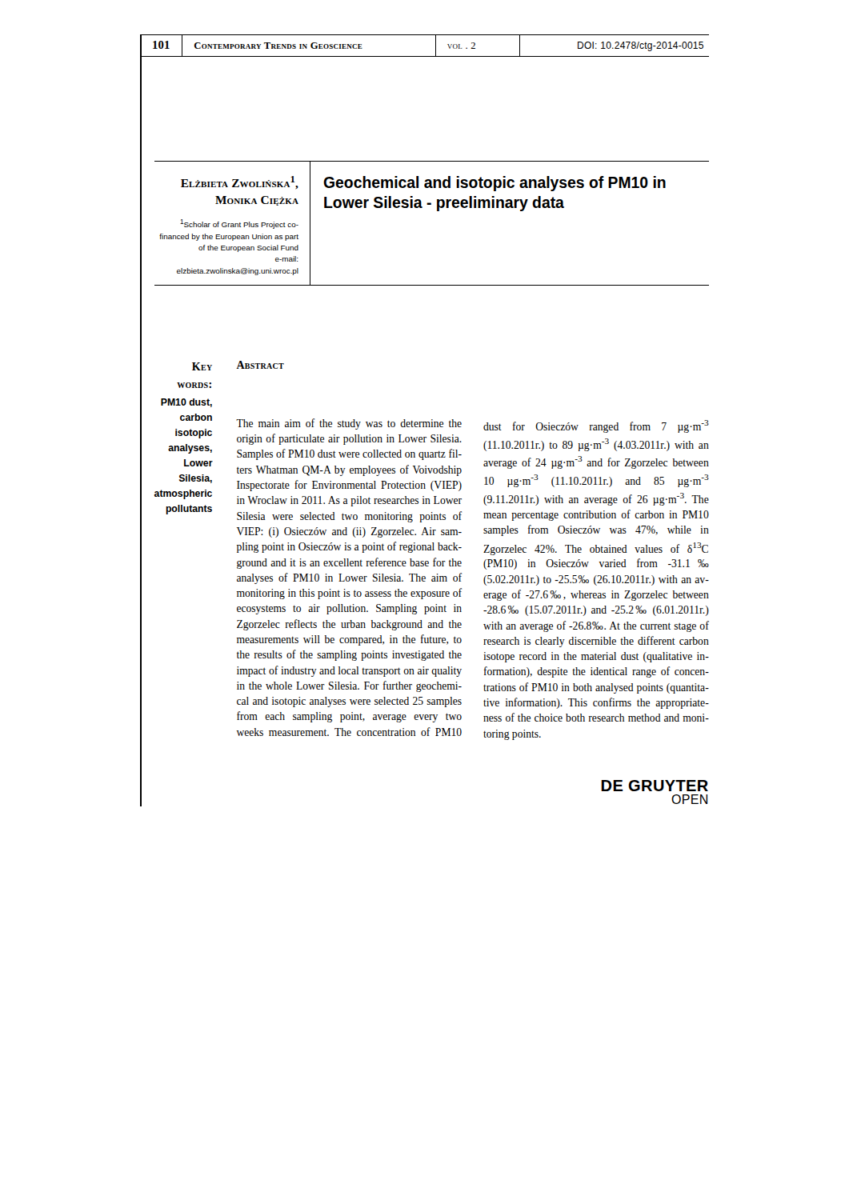101
Contemporary Trends in Geoscience
vol . 2
DOI: 10.2478/ctg-2014-0015
Elżbieta Zwolińska1, Monika Ciężka
1Scholar of Grant Plus Project co-financed by the European Union as part of the European Social Fund
e-mail: elzbieta.zwolinska@ing.uni.wroc.pl
Geochemical and isotopic analyses of PM10 in Lower Silesia - preeliminary data
Key words:
PM10 dust, carbon isotopic analyses,
Lower Silesia,
atmospheric pollutants
Abstract
The main aim of the study was to determine the origin of particulate air pollution in Lower Silesia. Samples of PM10 dust were collected on quartz filters Whatman QM-A by employees of Voivodship Inspectorate for Environmental Protection (VIEP) in Wroclaw in 2011. As a pilot researches in Lower Silesia were selected two monitoring points of VIEP: (i) Osieczów and (ii) Zgorzelec. Air sampling point in Osieczów is a point of regional background and it is an excellent reference base for the analyses of PM10 in Lower Silesia. The aim of monitoring in this point is to assess the exposure of ecosystems to air pollution. Sampling point in Zgorzelec reflects the urban background and the measurements will be compared, in the future, to the results of the sampling points investigated the impact of industry and local transport on air quality in the whole Lower Silesia. For further geochemical and isotopic analyses were selected 25 samples from each sampling point, average every two weeks measurement. The concentration of PM10 dust for Osieczów ranged from 7 µg·m-3 (11.10.2011r.) to 89 µg·m-3 (4.03.2011r.) with an average of 24 µg·m-3 and for Zgorzelec between 10 µg·m-3 (11.10.2011r.) and 85 µg·m-3 (9.11.2011r.) with an average of 26 µg·m-3. The mean percentage contribution of carbon in PM10 samples from Osieczów was 47%, while in Zgorzelec 42%. The obtained values of δ13C (PM10) in Osieczów varied from -31.1‰ (5.02.2011r.) to -25.5‰ (26.10.2011r.) with an average of -27.6‰, whereas in Zgorzelec between -28.6‰ (15.07.2011r.) and -25.2‰ (6.01.2011r.) with an average of -26.8‰. At the current stage of research is clearly discernible the different carbon isotope record in the material dust (qualitative information), despite the identical range of concentrations of PM10 in both analysed points (quantitative information). This confirms the appropriateness of the choice both research method and monitoring points.
DE GRUYTER
OPEN